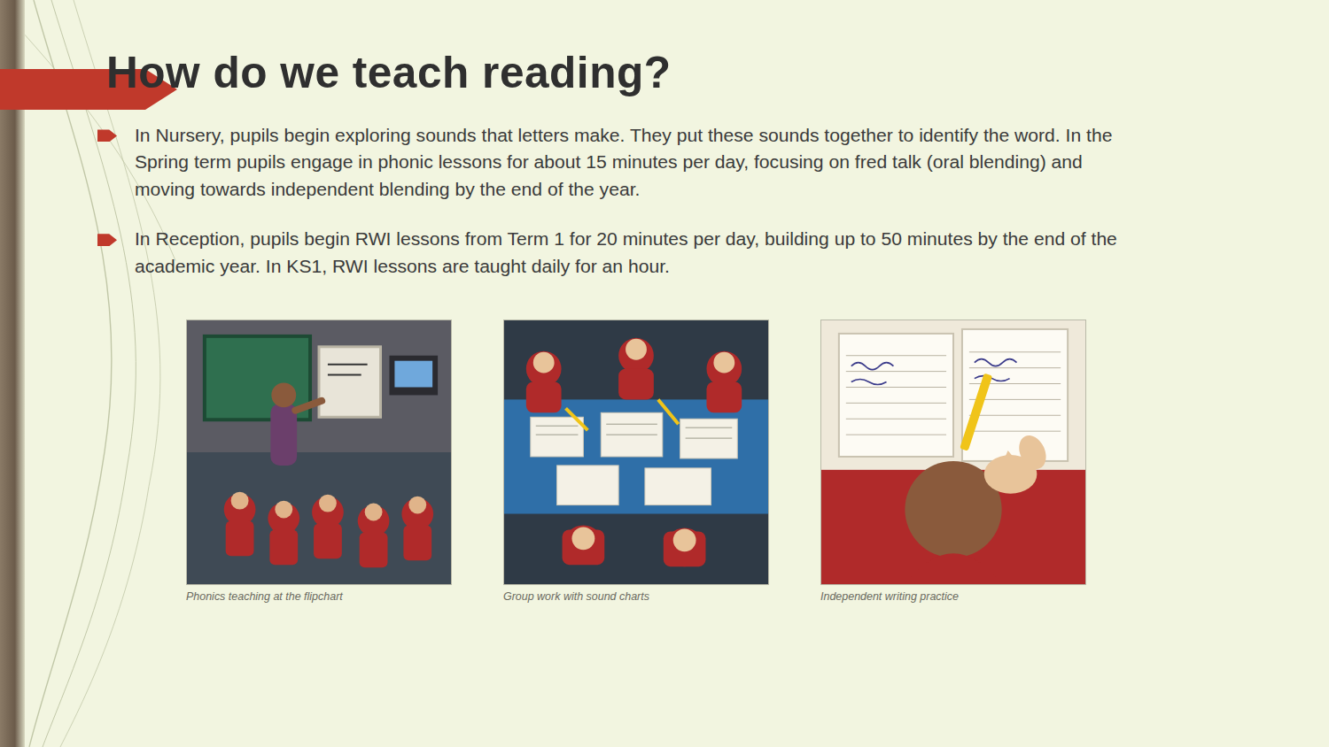How do we teach reading?
In Nursery, pupils begin exploring sounds that letters make. They put these sounds together to identify the word. In the Spring term pupils engage in phonic lessons for about 15 minutes per day, focusing on fred talk (oral blending) and moving towards independent blending by the end of the year.
In Reception, pupils begin RWI lessons from Term 1 for 20 minutes per day, building up to 50 minutes by the end of the academic year. In KS1, RWI lessons are taught daily for an hour.
Phonics teaching at the flipchart
Group work with sound charts
Independent writing practice